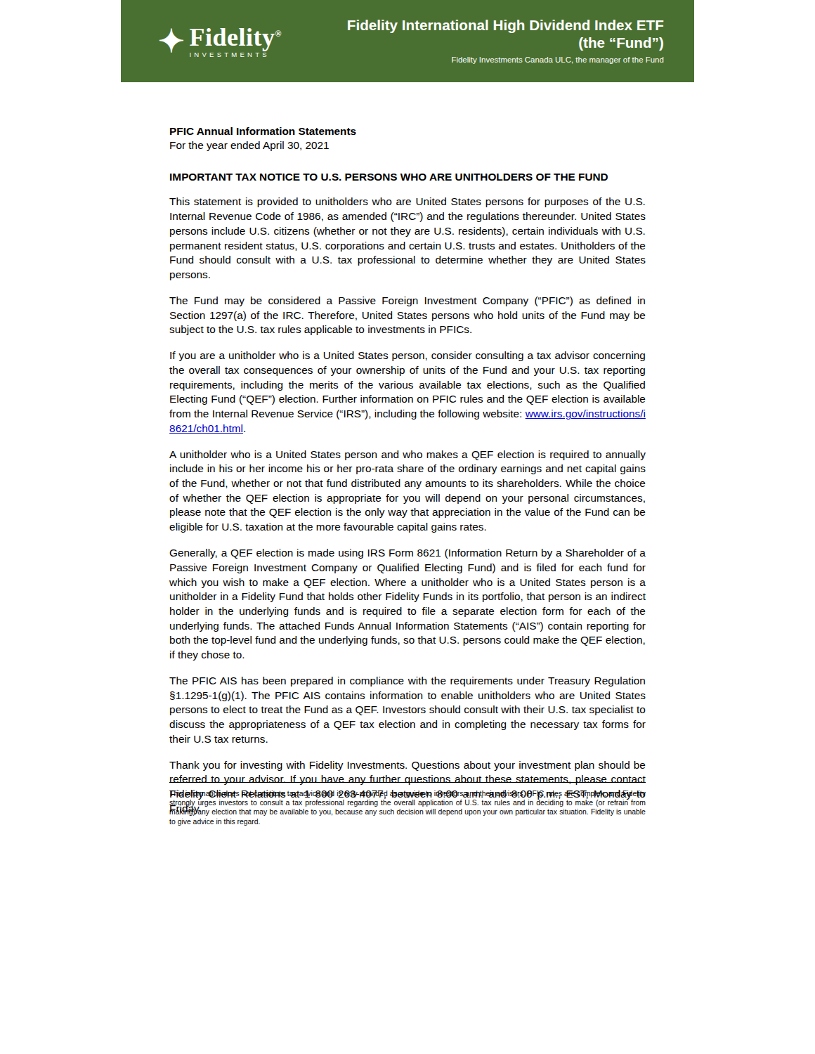✦ Fidelity® INVESTMENTS
Fidelity International High Dividend Index ETF (the “Fund”)
Fidelity Investments Canada ULC, the manager of the Fund
PFIC Annual Information Statements
For the year ended April 30, 2021
IMPORTANT TAX NOTICE TO U.S. PERSONS WHO ARE UNITHOLDERS OF THE FUND
This statement is provided to unitholders who are United States persons for purposes of the U.S. Internal Revenue Code of 1986, as amended (“IRC”) and the regulations thereunder. United States persons include U.S. citizens (whether or not they are U.S. residents), certain individuals with U.S. permanent resident status, U.S. corporations and certain U.S. trusts and estates. Unitholders of the Fund should consult with a U.S. tax professional to determine whether they are United States persons.
The Fund may be considered a Passive Foreign Investment Company (“PFIC”) as defined in Section 1297(a) of the IRC. Therefore, United States persons who hold units of the Fund may be subject to the U.S. tax rules applicable to investments in PFICs.
If you are a unitholder who is a United States person, consider consulting a tax advisor concerning the overall tax consequences of your ownership of units of the Fund and your U.S. tax reporting requirements, including the merits of the various available tax elections, such as the Qualified Electing Fund (“QEF”) election. Further information on PFIC rules and the QEF election is available from the Internal Revenue Service (“IRS”), including the following website: www.irs.gov/instructions/i8621/ch01.html.
A unitholder who is a United States person and who makes a QEF election is required to annually include in his or her income his or her pro-rata share of the ordinary earnings and net capital gains of the Fund, whether or not that fund distributed any amounts to its shareholders. While the choice of whether the QEF election is appropriate for you will depend on your personal circumstances, please note that the QEF election is the only way that appreciation in the value of the Fund can be eligible for U.S. taxation at the more favourable capital gains rates.
Generally, a QEF election is made using IRS Form 8621 (Information Return by a Shareholder of a Passive Foreign Investment Company or Qualified Electing Fund) and is filed for each fund for which you wish to make a QEF election. Where a unitholder who is a United States person is a unitholder in a Fidelity Fund that holds other Fidelity Funds in its portfolio, that person is an indirect holder in the underlying funds and is required to file a separate election form for each of the underlying funds. The attached Funds Annual Information Statements (“AIS”) contain reporting for both the top-level fund and the underlying funds, so that U.S. persons could make the QEF election, if they chose to.
The PFIC AIS has been prepared in compliance with the requirements under Treasury Regulation §1.1295-1(g)(1). The PFIC AIS contains information to enable unitholders who are United States persons to elect to treat the Fund as a QEF. Investors should consult with their U.S. tax specialist to discuss the appropriateness of a QEF tax election and in completing the necessary tax forms for their U.S tax returns.
Thank you for investing with Fidelity Investments. Questions about your investment plan should be referred to your advisor. If you have any further questions about these statements, please contact Fidelity Client Relations at 1 800 263-4077, between 8:00 a.m. and 8:00 p.m., EST, Monday to Friday.
This information does not constitute tax advice and is only provided as a guide to investors and their advisors. PFIC rules are complex, and Fidelity strongly urges investors to consult a tax professional regarding the overall application of U.S. tax rules and in deciding to make (or refrain from making) any election that may be available to you, because any such decision will depend upon your own particular tax situation. Fidelity is unable to give advice in this regard.